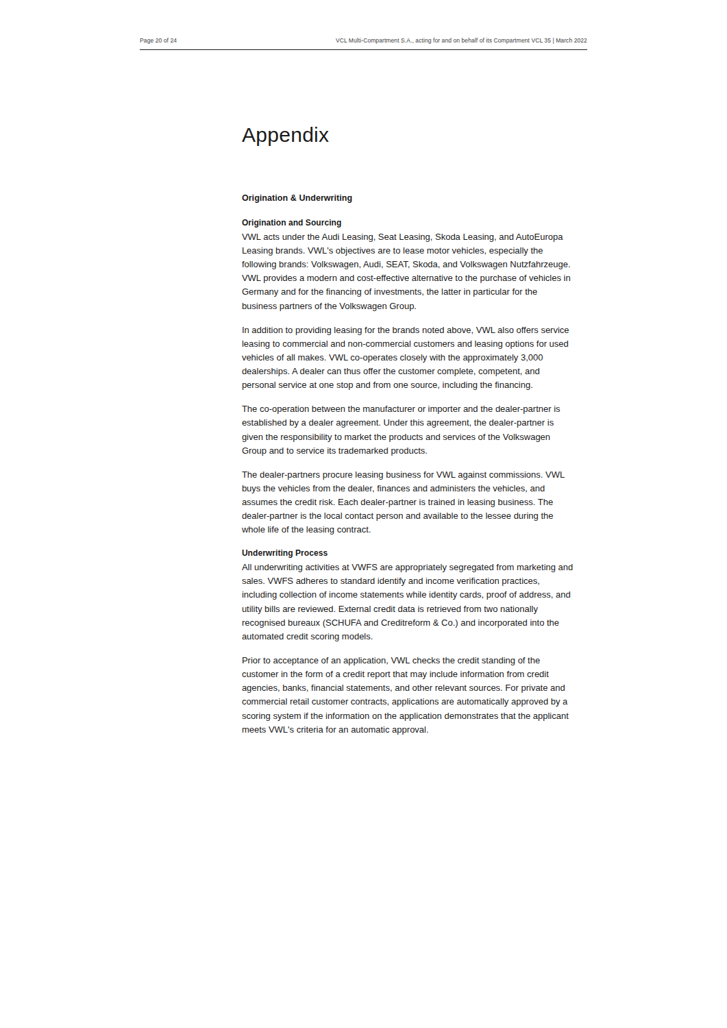Page 20 of 24
VCL Multi-Compartment S.A., acting for and on behalf of its Compartment VCL 35 | March 2022
Appendix
Origination & Underwriting
Origination and Sourcing
VWL acts under the Audi Leasing, Seat Leasing, Skoda Leasing, and AutoEuropa Leasing brands. VWL's objectives are to lease motor vehicles, especially the following brands: Volkswagen, Audi, SEAT, Skoda, and Volkswagen Nutzfahrzeuge. VWL provides a modern and cost-effective alternative to the purchase of vehicles in Germany and for the financing of investments, the latter in particular for the business partners of the Volkswagen Group.
In addition to providing leasing for the brands noted above, VWL also offers service leasing to commercial and non-commercial customers and leasing options for used vehicles of all makes. VWL co-operates closely with the approximately 3,000 dealerships. A dealer can thus offer the customer complete, competent, and personal service at one stop and from one source, including the financing.
The co-operation between the manufacturer or importer and the dealer-partner is established by a dealer agreement. Under this agreement, the dealer-partner is given the responsibility to market the products and services of the Volkswagen Group and to service its trademarked products.
The dealer-partners procure leasing business for VWL against commissions. VWL buys the vehicles from the dealer, finances and administers the vehicles, and assumes the credit risk. Each dealer-partner is trained in leasing business. The dealer-partner is the local contact person and available to the lessee during the whole life of the leasing contract.
Underwriting Process
All underwriting activities at VWFS are appropriately segregated from marketing and sales. VWFS adheres to standard identify and income verification practices, including collection of income statements while identity cards, proof of address, and utility bills are reviewed. External credit data is retrieved from two nationally recognised bureaux (SCHUFA and Creditreform & Co.) and incorporated into the automated credit scoring models.
Prior to acceptance of an application, VWL checks the credit standing of the customer in the form of a credit report that may include information from credit agencies, banks, financial statements, and other relevant sources. For private and commercial retail customer contracts, applications are automatically approved by a scoring system if the information on the application demonstrates that the applicant meets VWL's criteria for an automatic approval.